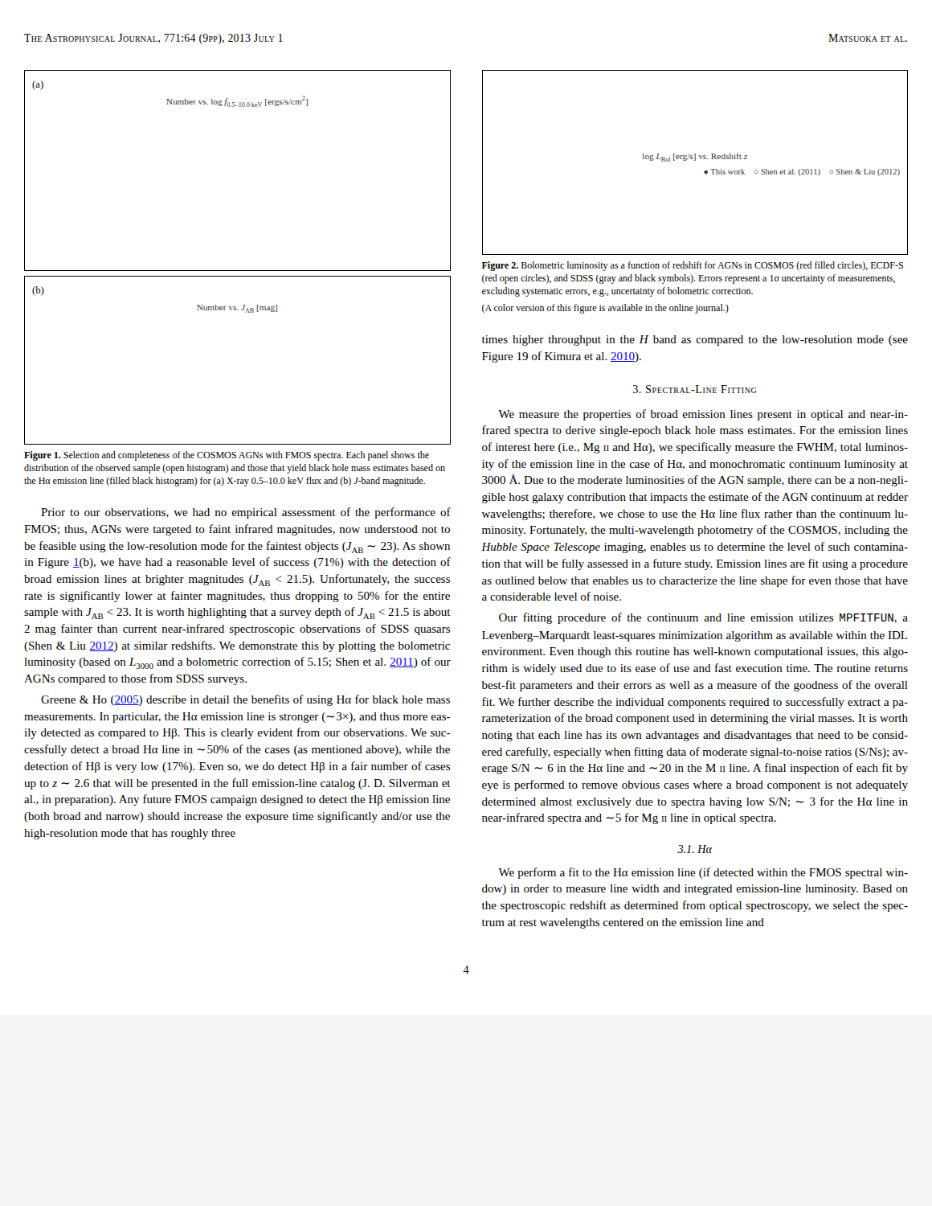The Astrophysical Journal, 771:64 (9pp), 2013 July 1 Matsuoka et al.
(a)
Number vs. log f0.5–10.0 keV [ergs/s/cm2]
(b)
Number vs. JAB [mag]
Figure 1. Selection and completeness of the COSMOS AGNs with FMOS spectra. Each panel shows the distribution of the observed sample (open histogram) and those that yield black hole mass estimates based on the Hα emission line (filled black histogram) for (a) X-ray 0.5–10.0 keV flux and (b) J-band magnitude.
Prior to our observations, we had no empirical assessment of the performance of FMOS; thus, AGNs were targeted to faint infrared magnitudes, now understood not to be feasible using the low-resolution mode for the faintest objects (JAB ∼ 23). As shown in Figure 1(b), we have had a reasonable level of success (71%) with the detection of broad emission lines at brighter magnitudes (JAB < 21.5). Unfortunately, the success rate is significantly lower at fainter magnitudes, thus dropping to 50% for the entire sample with JAB < 23. It is worth highlighting that a survey depth of JAB < 21.5 is about 2 mag fainter than current near-infrared spectroscopic observations of SDSS quasars (Shen & Liu 2012) at similar redshifts. We demonstrate this by plotting the bolometric luminosity (based on L3000 and a bolometric correction of 5.15; Shen et al. 2011) of our AGNs compared to those from SDSS surveys.
Greene & Ho (2005) describe in detail the benefits of using Hα for black hole mass measurements. In particular, the Hα emission line is stronger (∼3×), and thus more easily detected as compared to Hβ. This is clearly evident from our observations. We successfully detect a broad Hα line in ∼50% of the cases (as mentioned above), while the detection of Hβ is very low (17%). Even so, we do detect Hβ in a fair number of cases up to z ∼ 2.6 that will be presented in the full emission-line catalog (J. D. Silverman et al., in preparation). Any future FMOS campaign designed to detect the Hβ emission line (both broad and narrow) should increase the exposure time significantly and/or use the high-resolution mode that has roughly three
log LBol [erg/s] vs. Redshift z
● This work ○ Shen et al. (2011) ○ Shen & Liu (2012)
Figure 2. Bolometric luminosity as a function of redshift for AGNs in COSMOS (red filled circles), ECDF-S (red open circles), and SDSS (gray and black symbols). Errors represent a 1σ uncertainty of measurements, excluding systematic errors, e.g., uncertainty of bolometric correction. (A color version of this figure is available in the online journal.)
times higher throughput in the H band as compared to the low-resolution mode (see Figure 19 of Kimura et al. 2010).
3. Spectral-Line Fitting
We measure the properties of broad emission lines present in optical and near-infrared spectra to derive single-epoch black hole mass estimates. For the emission lines of interest here (i.e., Mg ii and Hα), we specifically measure the FWHM, total luminosity of the emission line in the case of Hα, and monochromatic continuum luminosity at 3000 Å. Due to the moderate luminosities of the AGN sample, there can be a non-negligible host galaxy contribution that impacts the estimate of the AGN continuum at redder wavelengths; therefore, we chose to use the Hα line flux rather than the continuum luminosity. Fortunately, the multi-wavelength photometry of the COSMOS, including the Hubble Space Telescope imaging, enables us to determine the level of such contamination that will be fully assessed in a future study. Emission lines are fit using a procedure as outlined below that enables us to characterize the line shape for even those that have a considerable level of noise.
Our fitting procedure of the continuum and line emission utilizes MPFITFUN, a Levenberg–Marquardt least-squares minimization algorithm as available within the IDL environment. Even though this routine has well-known computational issues, this algorithm is widely used due to its ease of use and fast execution time. The routine returns best-fit parameters and their errors as well as a measure of the goodness of the overall fit. We further describe the individual components required to successfully extract a parameterization of the broad component used in determining the virial masses. It is worth noting that each line has its own advantages and disadvantages that need to be considered carefully, especially when fitting data of moderate signal-to-noise ratios (S/Ns); average S/N ∼ 6 in the Hα line and ∼20 in the M ii line. A final inspection of each fit by eye is performed to remove obvious cases where a broad component is not adequately determined almost exclusively due to spectra having low S/N; ∼ 3 for the Hα line in near-infrared spectra and ∼5 for Mg ii line in optical spectra.
3.1. Hα
We perform a fit to the Hα emission line (if detected within the FMOS spectral window) in order to measure line width and integrated emission-line luminosity. Based on the spectroscopic redshift as determined from optical spectroscopy, we select the spectrum at rest wavelengths centered on the emission line and
4